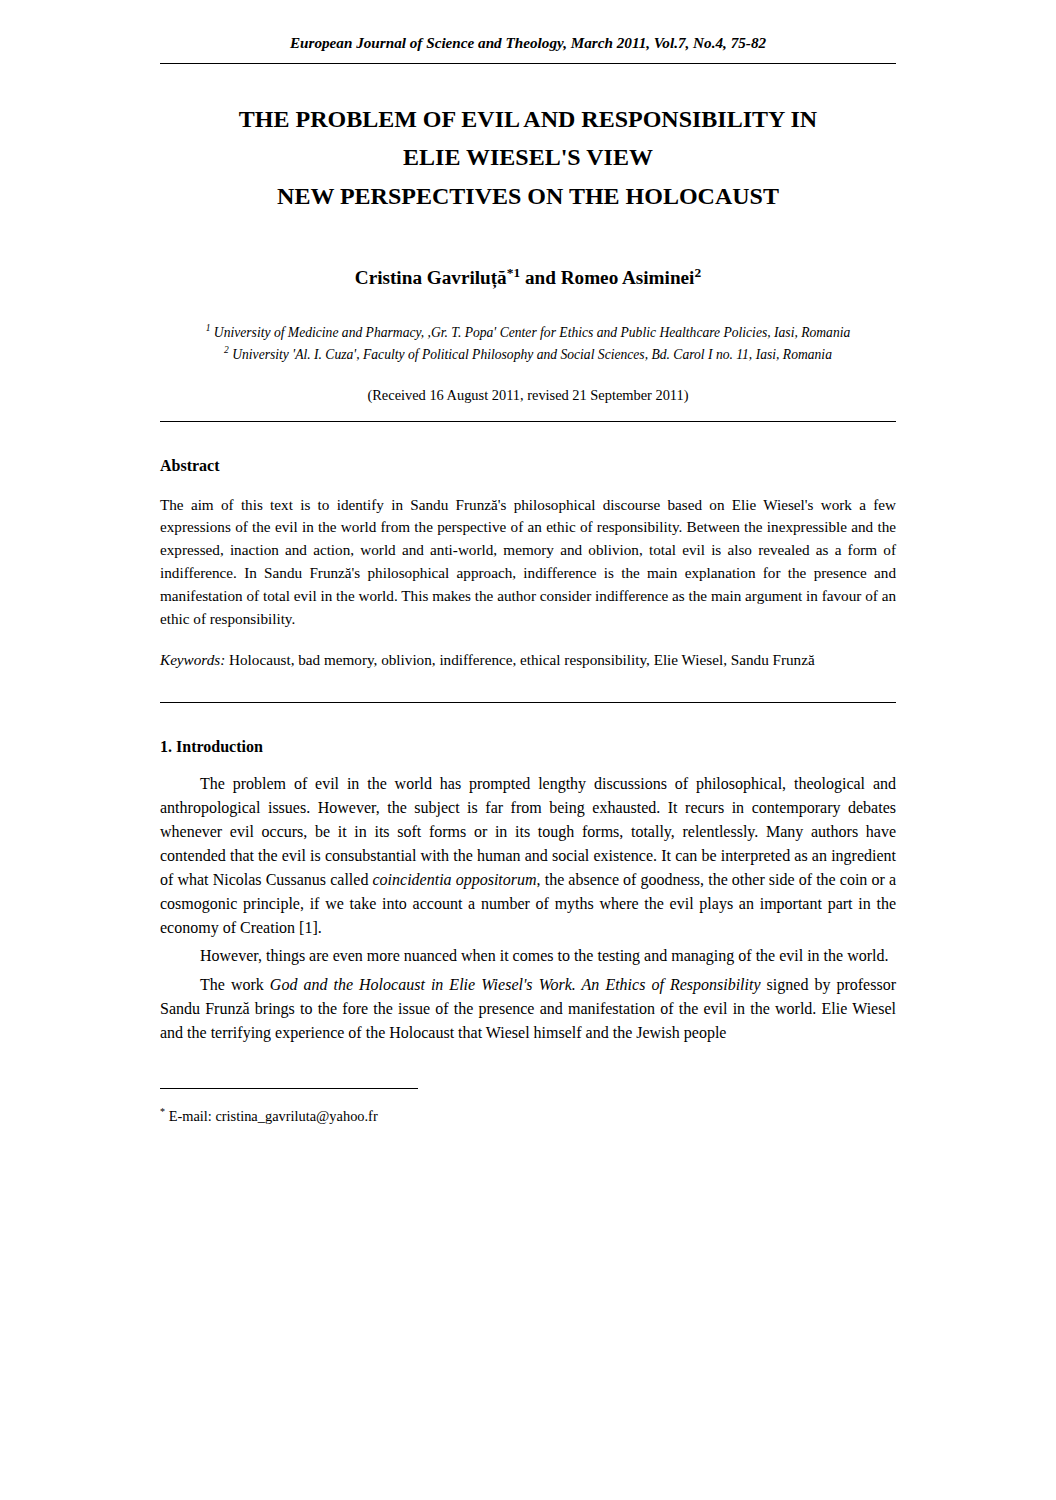European Journal of Science and Theology, March 2011, Vol.7, No.4, 75-82
THE PROBLEM OF EVIL AND RESPONSIBILITY IN
ELIE WIESEL'S VIEW
NEW PERSPECTIVES ON THE HOLOCAUST
Cristina Gavriluță*1 and Romeo Asiminei2
1 University of Medicine and Pharmacy, ,Gr. T. Popa' Center for Ethics and Public Healthcare Policies, Iasi, Romania
2 University 'Al. I. Cuza', Faculty of Political Philosophy and Social Sciences, Bd. Carol I no. 11, Iasi, Romania
(Received 16 August 2011, revised 21 September 2011)
Abstract
The aim of this text is to identify in Sandu Frunză's philosophical discourse based on Elie Wiesel's work a few expressions of the evil in the world from the perspective of an ethic of responsibility. Between the inexpressible and the expressed, inaction and action, world and anti-world, memory and oblivion, total evil is also revealed as a form of indifference. In Sandu Frunză's philosophical approach, indifference is the main explanation for the presence and manifestation of total evil in the world. This makes the author consider indifference as the main argument in favour of an ethic of responsibility.
Keywords: Holocaust, bad memory, oblivion, indifference, ethical responsibility, Elie Wiesel, Sandu Frunză
1. Introduction
The problem of evil in the world has prompted lengthy discussions of philosophical, theological and anthropological issues. However, the subject is far from being exhausted. It recurs in contemporary debates whenever evil occurs, be it in its soft forms or in its tough forms, totally, relentlessly. Many authors have contended that the evil is consubstantial with the human and social existence. It can be interpreted as an ingredient of what Nicolas Cussanus called coincidentia oppositorum, the absence of goodness, the other side of the coin or a cosmogonic principle, if we take into account a number of myths where the evil plays an important part in the economy of Creation [1].
However, things are even more nuanced when it comes to the testing and managing of the evil in the world.
The work God and the Holocaust in Elie Wiesel's Work. An Ethics of Responsibility signed by professor Sandu Frunză brings to the fore the issue of the presence and manifestation of the evil in the world. Elie Wiesel and the terrifying experience of the Holocaust that Wiesel himself and the Jewish people
* E-mail: cristina_gavriluta@yahoo.fr